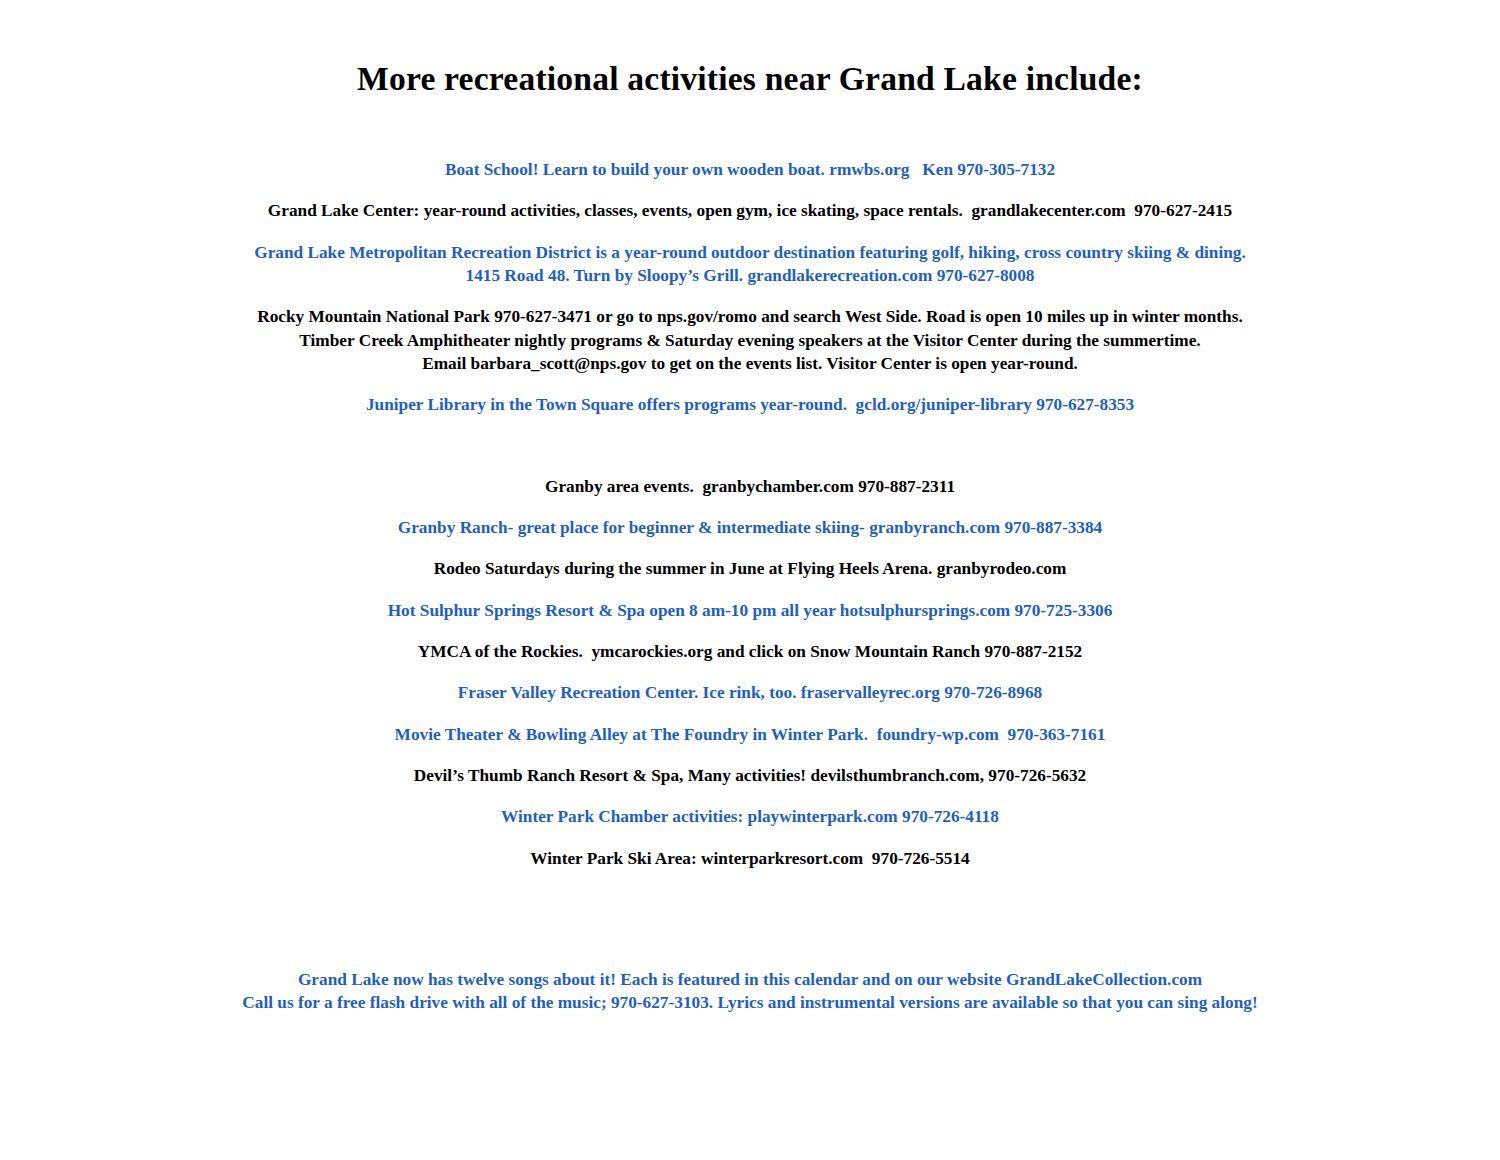More recreational activities near Grand Lake include:
Boat School! Learn to build your own wooden boat. rmwbs.org Ken 970-305-7132
Grand Lake Center: year-round activities, classes, events, open gym, ice skating, space rentals. grandlakecenter.com 970-627-2415
Grand Lake Metropolitan Recreation District is a year-round outdoor destination featuring golf, hiking, cross country skiing & dining.
1415 Road 48. Turn by Sloopy’s Grill. grandlakerecreation.com 970-627-8008
Rocky Mountain National Park 970-627-3471 or go to nps.gov/romo and search West Side. Road is open 10 miles up in winter months.
Timber Creek Amphitheater nightly programs & Saturday evening speakers at the Visitor Center during the summertime.
Email barbara_scott@nps.gov to get on the events list. Visitor Center is open year-round.
Juniper Library in the Town Square offers programs year-round. gcld.org/juniper-library 970-627-8353
Granby area events. granbychamber.com 970-887-2311
Granby Ranch- great place for beginner & intermediate skiing- granbyranch.com 970-887-3384
Rodeo Saturdays during the summer in June at Flying Heels Arena. granbyrodeo.com
Hot Sulphur Springs Resort & Spa open 8 am-10 pm all year hotsulphursprings.com 970-725-3306
YMCA of the Rockies. ymcarockies.org and click on Snow Mountain Ranch 970-887-2152
Fraser Valley Recreation Center. Ice rink, too. fraservalleyrec.org 970-726-8968
Movie Theater & Bowling Alley at The Foundry in Winter Park. foundry-wp.com 970-363-7161
Devil’s Thumb Ranch Resort & Spa, Many activities! devilsthumbranch.com, 970-726-5632
Winter Park Chamber activities: playwinterpark.com 970-726-4118
Winter Park Ski Area: winterparkresort.com 970-726-5514
Grand Lake now has twelve songs about it! Each is featured in this calendar and on our website GrandLakeCollection.com
Call us for a free flash drive with all of the music; 970-627-3103. Lyrics and instrumental versions are available so that you can sing along!